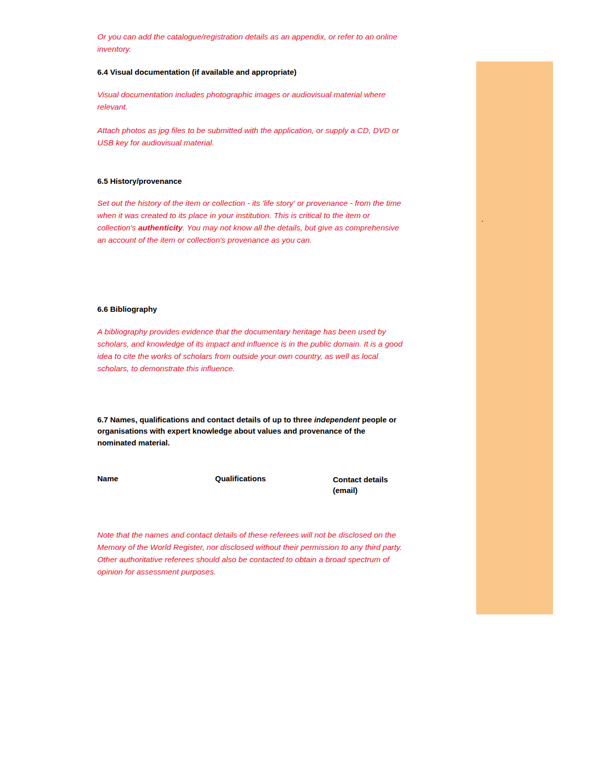.
Or you can add the catalogue/registration details as an appendix, or refer to an online inventory.
6.4 Visual documentation (if available and appropriate)
Visual documentation includes photographic images or audiovisual material where relevant.
Attach photos as jpg files to be submitted with the application, or supply a CD, DVD or USB key for audiovisual material.
6.5 History/provenance
Set out the history of the item or collection - its 'life story' or provenance - from the time when it was created to its place in your institution. This is critical to the item or collection's authenticity. You may not know all the details, but give as comprehensive an account of the item or collection's provenance as you can.
6.6 Bibliography
A bibliography provides evidence that the documentary heritage has been used by scholars, and knowledge of its impact and influence is in the public domain. It is a good idea to cite the works of scholars from outside your own country, as well as local scholars, to demonstrate this influence.
6.7 Names, qualifications and contact details of up to three independent people or organisations with expert knowledge about values and provenance of the nominated material.
Name
Qualifications
Contact details
(email)
Note that the names and contact details of these referees will not be disclosed on the Memory of the World Register, nor disclosed without their permission to any third party. Other authoritative referees should also be contacted to obtain a broad spectrum of opinion for assessment purposes.